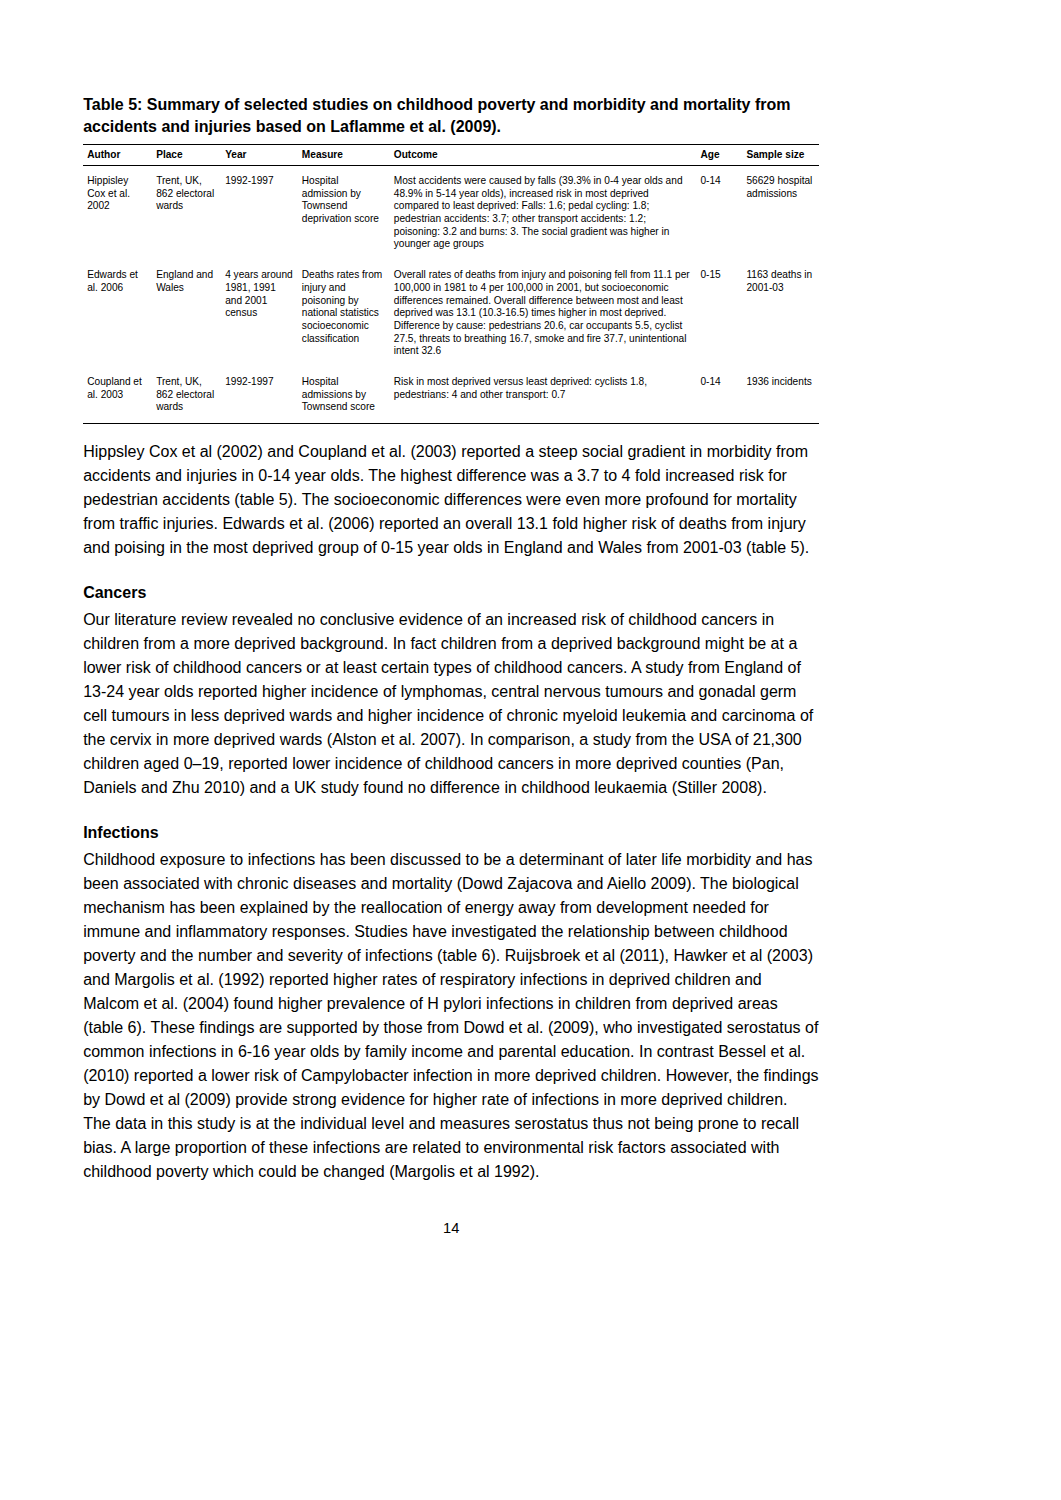Table 5: Summary of selected studies on childhood poverty and morbidity and mortality from accidents and injuries based on Laflamme et al. (2009).
| Author | Place | Year | Measure | Outcome | Age | Sample size |
| --- | --- | --- | --- | --- | --- | --- |
| Hippisley Cox et al. 2002 | Trent, UK, 862 electoral wards | 1992-1997 | Hospital admission by Townsend deprivation score | Most accidents were caused by falls (39.3% in 0-4 year olds and 48.9% in 5-14 year olds), increased risk in most deprived compared to least deprived: Falls: 1.6; pedal cycling: 1.8; pedestrian accidents: 3.7; other transport accidents: 1.2; poisoning: 3.2 and burns: 3. The social gradient was higher in younger age groups | 0-14 | 56629 hospital admissions |
| Edwards et al. 2006 | England and Wales | 4 years around 1981, 1991 and 2001 census | Deaths rates from injury and poisoning by national statistics socioeconomic classification | Overall rates of deaths from injury and poisoning fell from 11.1 per 100,000 in 1981 to 4 per 100,000 in 2001, but socioeconomic differences remained. Overall difference between most and least deprived was 13.1 (10.3-16.5) times higher in most deprived. Difference by cause: pedestrians 20.6, car occupants 5.5, cyclist 27.5, threats to breathing 16.7, smoke and fire 37.7, unintentional intent 32.6 | 0-15 | 1163 deaths in 2001-03 |
| Coupland et al. 2003 | Trent, UK, 862 electoral wards | 1992-1997 | Hospital admissions by Townsend score | Risk in most deprived versus least deprived: cyclists 1.8, pedestrians: 4 and other transport: 0.7 | 0-14 | 1936 incidents |
Hippsley Cox et al (2002) and Coupland et al. (2003) reported a steep social gradient in morbidity from accidents and injuries in 0-14 year olds. The highest difference was a 3.7 to 4 fold increased risk for pedestrian accidents (table 5). The socioeconomic differences were even more profound for mortality from traffic injuries. Edwards et al. (2006) reported an overall 13.1 fold higher risk of deaths from injury and poising in the most deprived group of 0-15 year olds in England and Wales from 2001-03 (table 5).
Cancers
Our literature review revealed no conclusive evidence of an increased risk of childhood cancers in children from a more deprived background. In fact children from a deprived background might be at a lower risk of childhood cancers or at least certain types of childhood cancers. A study from England of 13-24 year olds reported higher incidence of lymphomas, central nervous tumours and gonadal germ cell tumours in less deprived wards and higher incidence of chronic myeloid leukemia and carcinoma of the cervix in more deprived wards (Alston et al. 2007). In comparison, a study from the USA of 21,300 children aged 0–19, reported lower incidence of childhood cancers in more deprived counties (Pan, Daniels and Zhu 2010) and a UK study found no difference in childhood leukaemia (Stiller 2008).
Infections
Childhood exposure to infections has been discussed to be a determinant of later life morbidity and has been associated with chronic diseases and mortality (Dowd Zajacova and Aiello 2009). The biological mechanism has been explained by the reallocation of energy away from development needed for immune and inflammatory responses. Studies have investigated the relationship between childhood poverty and the number and severity of infections (table 6). Ruijsbroek et al (2011), Hawker et al (2003) and Margolis et al. (1992) reported higher rates of respiratory infections in deprived children and Malcom et al. (2004) found higher prevalence of H pylori infections in children from deprived areas (table 6). These findings are supported by those from Dowd et al. (2009), who investigated serostatus of common infections in 6-16 year olds by family income and parental education. In contrast Bessel et al. (2010) reported a lower risk of Campylobacter infection in more deprived children. However, the findings by Dowd et al (2009) provide strong evidence for higher rate of infections in more deprived children. The data in this study is at the individual level and measures serostatus thus not being prone to recall bias. A large proportion of these infections are related to environmental risk factors associated with childhood poverty which could be changed (Margolis et al 1992).
14